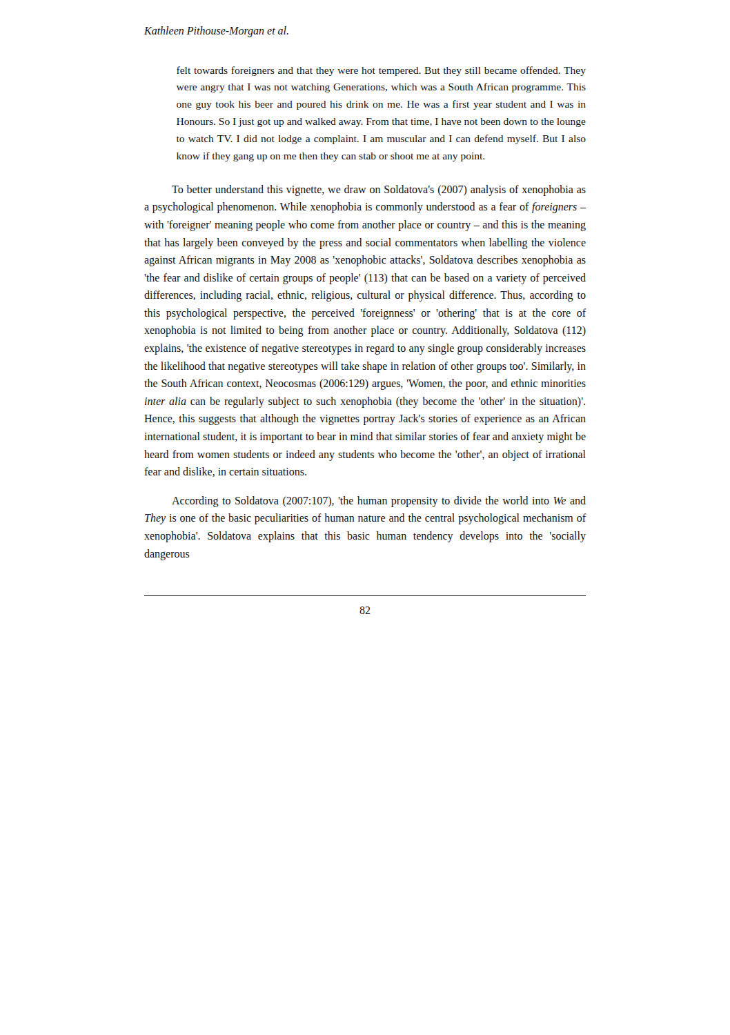Kathleen Pithouse-Morgan et al.
felt towards foreigners and that they were hot tempered. But they still became offended. They were angry that I was not watching Generations, which was a South African programme. This one guy took his beer and poured his drink on me. He was a first year student and I was in Honours. So I just got up and walked away. From that time, I have not been down to the lounge to watch TV. I did not lodge a complaint. I am muscular and I can defend myself. But I also know if they gang up on me then they can stab or shoot me at any point.
To better understand this vignette, we draw on Soldatova's (2007) analysis of xenophobia as a psychological phenomenon. While xenophobia is commonly understood as a fear of foreigners – with 'foreigner' meaning people who come from another place or country – and this is the meaning that has largely been conveyed by the press and social commentators when labelling the violence against African migrants in May 2008 as 'xenophobic attacks', Soldatova describes xenophobia as 'the fear and dislike of certain groups of people' (113) that can be based on a variety of perceived differences, including racial, ethnic, religious, cultural or physical difference. Thus, according to this psychological perspective, the perceived 'foreignness' or 'othering' that is at the core of xenophobia is not limited to being from another place or country. Additionally, Soldatova (112) explains, 'the existence of negative stereotypes in regard to any single group considerably increases the likelihood that negative stereotypes will take shape in relation of other groups too'. Similarly, in the South African context, Neocosmas (2006:129) argues, 'Women, the poor, and ethnic minorities inter alia can be regularly subject to such xenophobia (they become the 'other' in the situation)'. Hence, this suggests that although the vignettes portray Jack's stories of experience as an African international student, it is important to bear in mind that similar stories of fear and anxiety might be heard from women students or indeed any students who become the 'other', an object of irrational fear and dislike, in certain situations.
According to Soldatova (2007:107), 'the human propensity to divide the world into We and They is one of the basic peculiarities of human nature and the central psychological mechanism of xenophobia'. Soldatova explains that this basic human tendency develops into the 'socially dangerous
82